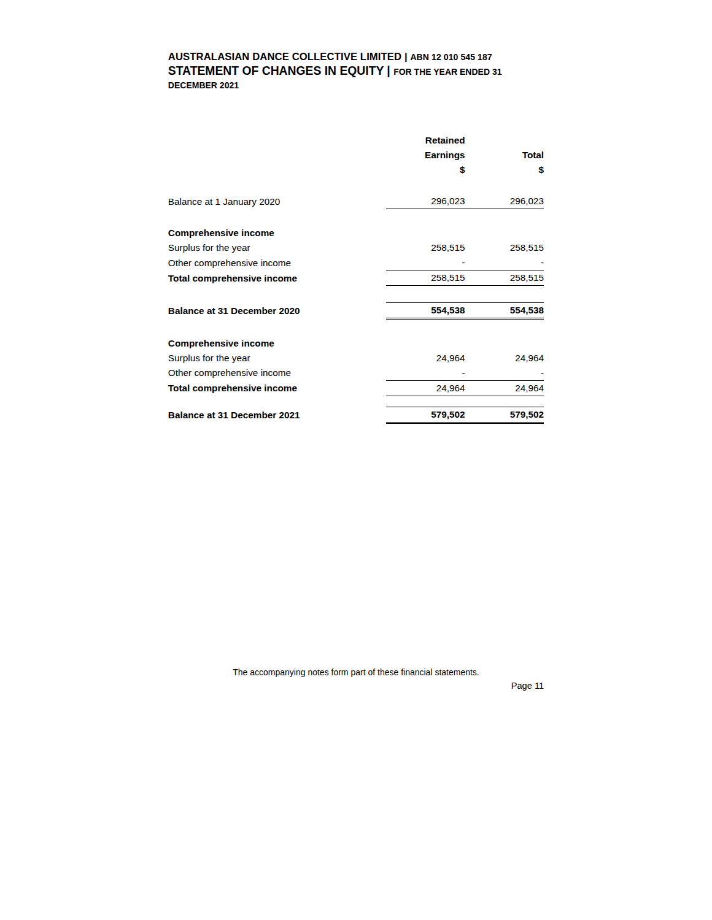AUSTRALASIAN DANCE COLLECTIVE LIMITED | ABN 12 010 545 187
STATEMENT OF CHANGES IN EQUITY | FOR THE YEAR ENDED 31 DECEMBER 2021
| | Retained | |
| | Earnings | Total |
| | $ | $ |
| Balance at 1 January 2020 | 296,023 | 296,023 |
| Comprehensive income | | |
| Surplus for the year | 258,515 | 258,515 |
| Other comprehensive income | - | - |
| Total comprehensive income | 258,515 | 258,515 |
| Balance at 31 December 2020 | 554,538 | 554,538 |
| Comprehensive income | | |
| Surplus for the year | 24,964 | 24,964 |
| Other comprehensive income | - | - |
| Total comprehensive income | 24,964 | 24,964 |
| Balance at 31 December 2021 | 579,502 | 579,502 |
The accompanying notes form part of these financial statements.
Page 11